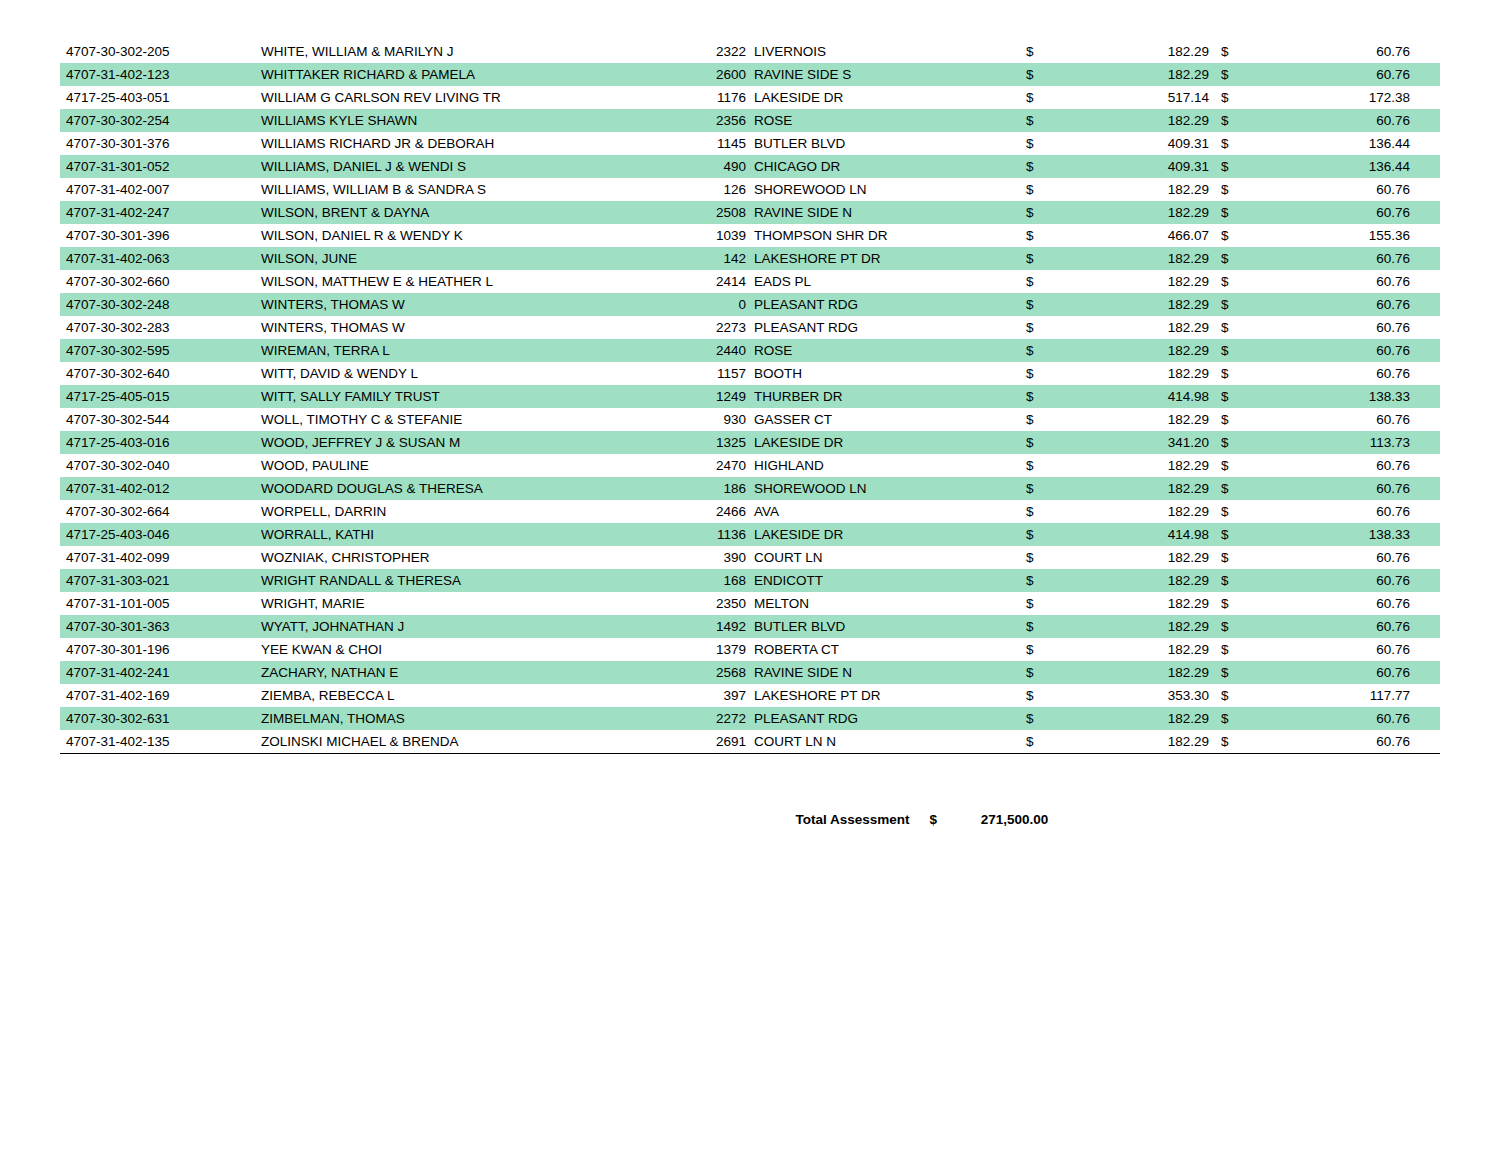| 4707-30-302-205 | WHITE, WILLIAM & MARILYN J | 2322 | LIVERNOIS | $ | 182.29 | $ | 60.76 |
| 4707-31-402-123 | WHITTAKER RICHARD & PAMELA | 2600 | RAVINE SIDE S | $ | 182.29 | $ | 60.76 |
| 4717-25-403-051 | WILLIAM G CARLSON REV LIVING TR | 1176 | LAKESIDE DR | $ | 517.14 | $ | 172.38 |
| 4707-30-302-254 | WILLIAMS KYLE SHAWN | 2356 | ROSE | $ | 182.29 | $ | 60.76 |
| 4707-30-301-376 | WILLIAMS RICHARD JR & DEBORAH | 1145 | BUTLER BLVD | $ | 409.31 | $ | 136.44 |
| 4707-31-301-052 | WILLIAMS, DANIEL J & WENDI S | 490 | CHICAGO DR | $ | 409.31 | $ | 136.44 |
| 4707-31-402-007 | WILLIAMS, WILLIAM B & SANDRA S | 126 | SHOREWOOD LN | $ | 182.29 | $ | 60.76 |
| 4707-31-402-247 | WILSON, BRENT & DAYNA | 2508 | RAVINE SIDE N | $ | 182.29 | $ | 60.76 |
| 4707-30-301-396 | WILSON, DANIEL R & WENDY K | 1039 | THOMPSON SHR DR | $ | 466.07 | $ | 155.36 |
| 4707-31-402-063 | WILSON, JUNE | 142 | LAKESHORE PT DR | $ | 182.29 | $ | 60.76 |
| 4707-30-302-660 | WILSON, MATTHEW E & HEATHER L | 2414 | EADS PL | $ | 182.29 | $ | 60.76 |
| 4707-30-302-248 | WINTERS, THOMAS W | 0 | PLEASANT RDG | $ | 182.29 | $ | 60.76 |
| 4707-30-302-283 | WINTERS, THOMAS W | 2273 | PLEASANT RDG | $ | 182.29 | $ | 60.76 |
| 4707-30-302-595 | WIREMAN, TERRA L | 2440 | ROSE | $ | 182.29 | $ | 60.76 |
| 4707-30-302-640 | WITT, DAVID & WENDY L | 1157 | BOOTH | $ | 182.29 | $ | 60.76 |
| 4717-25-405-015 | WITT, SALLY FAMILY TRUST | 1249 | THURBER DR | $ | 414.98 | $ | 138.33 |
| 4707-30-302-544 | WOLL, TIMOTHY C & STEFANIE | 930 | GASSER CT | $ | 182.29 | $ | 60.76 |
| 4717-25-403-016 | WOOD, JEFFREY J & SUSAN M | 1325 | LAKESIDE DR | $ | 341.20 | $ | 113.73 |
| 4707-30-302-040 | WOOD, PAULINE | 2470 | HIGHLAND | $ | 182.29 | $ | 60.76 |
| 4707-31-402-012 | WOODARD DOUGLAS & THERESA | 186 | SHOREWOOD LN | $ | 182.29 | $ | 60.76 |
| 4707-30-302-664 | WORPELL, DARRIN | 2466 | AVA | $ | 182.29 | $ | 60.76 |
| 4717-25-403-046 | WORRALL, KATHI | 1136 | LAKESIDE DR | $ | 414.98 | $ | 138.33 |
| 4707-31-402-099 | WOZNIAK, CHRISTOPHER | 390 | COURT LN | $ | 182.29 | $ | 60.76 |
| 4707-31-303-021 | WRIGHT RANDALL & THERESA | 168 | ENDICOTT | $ | 182.29 | $ | 60.76 |
| 4707-31-101-005 | WRIGHT, MARIE | 2350 | MELTON | $ | 182.29 | $ | 60.76 |
| 4707-30-301-363 | WYATT, JOHNATHAN J | 1492 | BUTLER BLVD | $ | 182.29 | $ | 60.76 |
| 4707-30-301-196 | YEE KWAN & CHOI | 1379 | ROBERTA CT | $ | 182.29 | $ | 60.76 |
| 4707-31-402-241 | ZACHARY, NATHAN E | 2568 | RAVINE SIDE N | $ | 182.29 | $ | 60.76 |
| 4707-31-402-169 | ZIEMBA, REBECCA L | 397 | LAKESHORE PT DR | $ | 353.30 | $ | 117.77 |
| 4707-30-302-631 | ZIMBELMAN, THOMAS | 2272 | PLEASANT RDG | $ | 182.29 | $ | 60.76 |
| 4707-31-402-135 | ZOLINSKI MICHAEL & BRENDA | 2691 | COURT LN N | $ | 182.29 | $ | 60.76 |
| Total Assessment | $ | 271,500.00 |